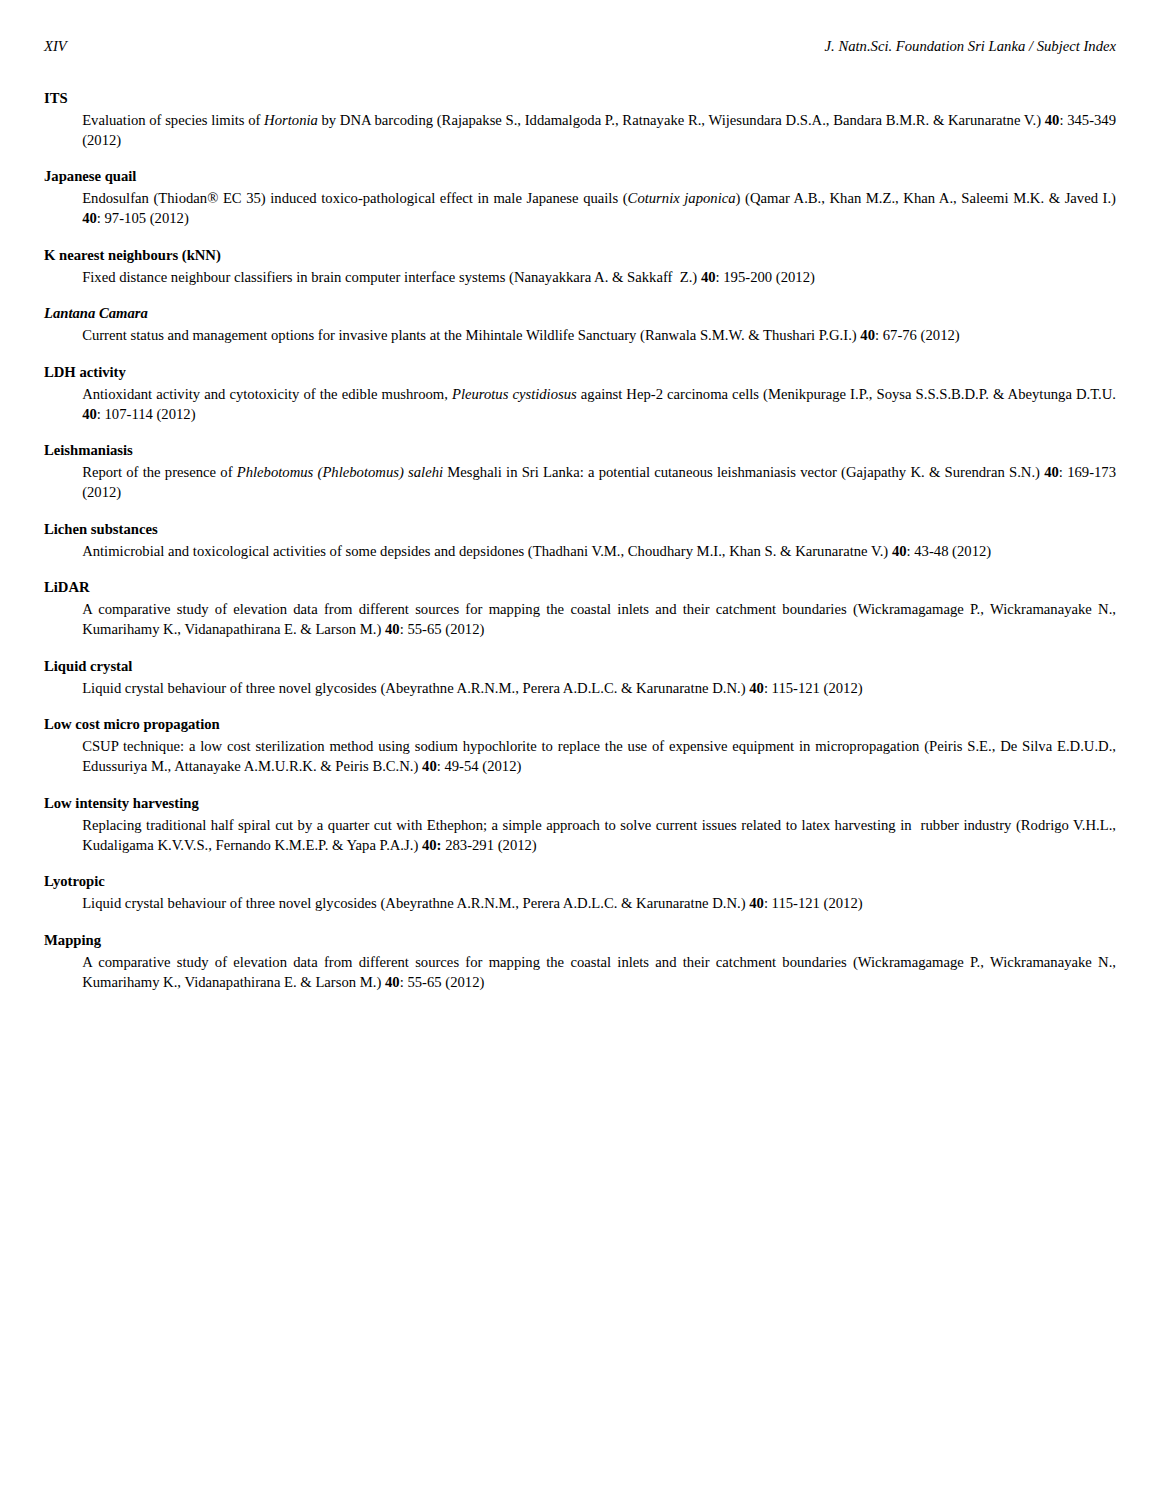XIV J. Natn.Sci. Foundation Sri Lanka / Subject Index
ITS
Evaluation of species limits of Hortonia by DNA barcoding (Rajapakse S., Iddamalgoda P., Ratnayake R., Wijesundara D.S.A., Bandara B.M.R. & Karunaratne V.) 40: 345-349 (2012)
Japanese quail
Endosulfan (Thiodan® EC 35) induced toxico-pathological effect in male Japanese quails (Coturnix japonica) (Qamar A.B., Khan M.Z., Khan A., Saleemi M.K. & Javed I.) 40: 97-105 (2012)
K nearest neighbours (kNN)
Fixed distance neighbour classifiers in brain computer interface systems (Nanayakkara A. & Sakkaff Z.) 40: 195-200 (2012)
Lantana Camara
Current status and management options for invasive plants at the Mihintale Wildlife Sanctuary (Ranwala S.M.W. & Thushari P.G.I.) 40: 67-76 (2012)
LDH activity
Antioxidant activity and cytotoxicity of the edible mushroom, Pleurotus cystidiosus against Hep-2 carcinoma cells (Menikpurage I.P., Soysa S.S.S.B.D.P. & Abeytunga D.T.U. 40: 107-114 (2012)
Leishmaniasis
Report of the presence of Phlebotomus (Phlebotomus) salehi Mesghali in Sri Lanka: a potential cutaneous leishmaniasis vector (Gajapathy K. & Surendran S.N.) 40: 169-173 (2012)
Lichen substances
Antimicrobial and toxicological activities of some depsides and depsidones (Thadhani V.M., Choudhary M.I., Khan S. & Karunaratne V.) 40: 43-48 (2012)
LiDAR
A comparative study of elevation data from different sources for mapping the coastal inlets and their catchment boundaries (Wickramagamage P., Wickramanayake N., Kumarihamy K., Vidanapathirana E. & Larson M.) 40: 55-65 (2012)
Liquid crystal
Liquid crystal behaviour of three novel glycosides (Abeyrathne A.R.N.M., Perera A.D.L.C. & Karunaratne D.N.) 40: 115-121 (2012)
Low cost micro propagation
CSUP technique: a low cost sterilization method using sodium hypochlorite to replace the use of expensive equipment in micropropagation (Peiris S.E., De Silva E.D.U.D., Edussuriya M., Attanayake A.M.U.R.K. & Peiris B.C.N.) 40: 49-54 (2012)
Low intensity harvesting
Replacing traditional half spiral cut by a quarter cut with Ethephon; a simple approach to solve current issues related to latex harvesting in rubber industry (Rodrigo V.H.L., Kudaligama K.V.V.S., Fernando K.M.E.P. & Yapa P.A.J.) 40: 283-291 (2012)
Lyotropic
Liquid crystal behaviour of three novel glycosides (Abeyrathne A.R.N.M., Perera A.D.L.C. & Karunaratne D.N.) 40: 115-121 (2012)
Mapping
A comparative study of elevation data from different sources for mapping the coastal inlets and their catchment boundaries (Wickramagamage P., Wickramanayake N., Kumarihamy K., Vidanapathirana E. & Larson M.) 40: 55-65 (2012)